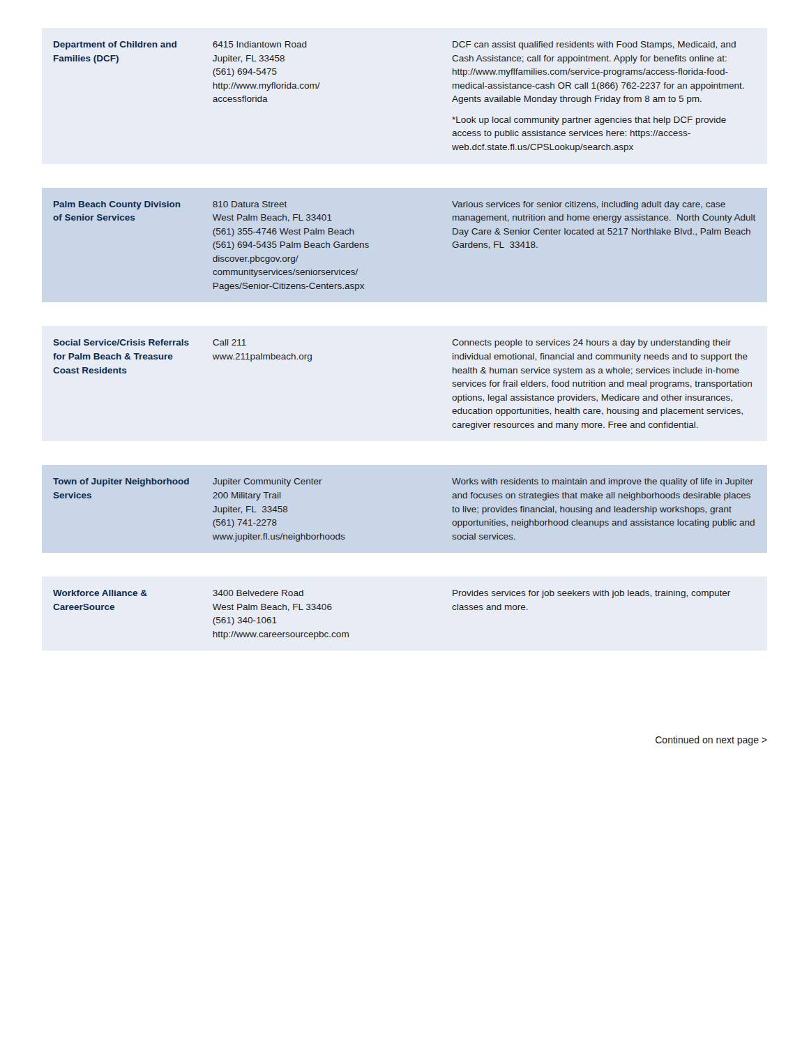| Department of Children and Families (DCF) | 6415 Indiantown Road Jupiter, FL 33458 (561) 694-5475 http://www.myflorida.com/ accessflorida | DCF can assist qualified residents with Food Stamps, Medicaid, and Cash Assistance; call for appointment. Apply for benefits online at: http://www.myflfamilies.com/service-programs/access-florida-food-medical-assistance-cash OR call 1(866) 762-2237 for an appointment. Agents available Monday through Friday from 8 am to 5 pm. *Look up local community partner agencies that help DCF provide access to public assistance services here: https://access-web.dcf.state.fl.us/CPSLookup/search.aspx |
| Palm Beach County Division of Senior Services | 810 Datura Street West Palm Beach, FL 33401 (561) 355-4746 West Palm Beach (561) 694-5435 Palm Beach Gardens discover.pbcgov.org/ communityservices/seniorservices/ Pages/Senior-Citizens-Centers.aspx | Various services for senior citizens, including adult day care, case management, nutrition and home energy assistance. North County Adult Day Care & Senior Center located at 5217 Northlake Blvd., Palm Beach Gardens, FL 33418. |
| Social Service/Crisis Referrals for Palm Beach & Treasure Coast Residents | Call 211 www.211palmbeach.org | Connects people to services 24 hours a day by understanding their individual emotional, financial and community needs and to support the health & human service system as a whole; services include in-home services for frail elders, food nutrition and meal programs, transportation options, legal assistance providers, Medicare and other insurances, education opportunities, health care, housing and placement services, caregiver resources and many more. Free and confidential. |
| Town of Jupiter Neighborhood Services | Jupiter Community Center 200 Military Trail Jupiter, FL 33458 (561) 741-2278 www.jupiter.fl.us/neighborhoods | Works with residents to maintain and improve the quality of life in Jupiter and focuses on strategies that make all neighborhoods desirable places to live; provides financial, housing and leadership workshops, grant opportunities, neighborhood cleanups and assistance locating public and social services. |
| Workforce Alliance & CareerSource | 3400 Belvedere Road West Palm Beach, FL 33406 (561) 340-1061 http://www.careersourcepbc.com | Provides services for job seekers with job leads, training, computer classes and more. |
Continued on next page >